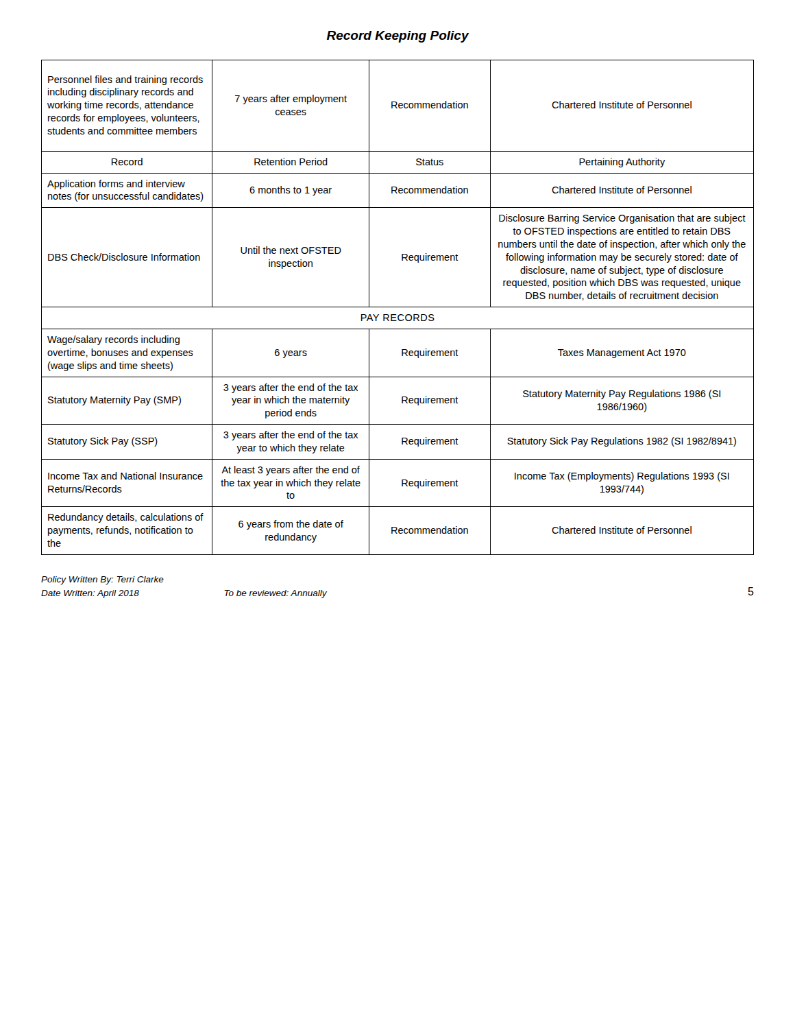Record Keeping Policy
| Personnel files and training records including disciplinary records and working time records, attendance records for employees, volunteers, students and committee members | 7 years after employment ceases | Recommendation | Chartered Institute of Personnel |
| Record | Retention Period | Status | Pertaining Authority |
| Application forms and interview notes (for unsuccessful candidates) | 6 months to 1 year | Recommendation | Chartered Institute of Personnel |
| DBS Check/Disclosure Information | Until the next OFSTED inspection | Requirement | Disclosure Barring Service Organisation that are subject to OFSTED inspections are entitled to retain DBS numbers until the date of inspection, after which only the following information may be securely stored: date of disclosure, name of subject, type of disclosure requested, position which DBS was requested, unique DBS number, details of recruitment decision |
| PAY RECORDS |
| Wage/salary records including overtime, bonuses and expenses (wage slips and time sheets) | 6 years | Requirement | Taxes Management Act 1970 |
| Statutory Maternity Pay (SMP) | 3 years after the end of the tax year in which the maternity period ends | Requirement | Statutory Maternity Pay Regulations 1986 (SI 1986/1960) |
| Statutory Sick Pay (SSP) | 3 years after the end of the tax year to which they relate | Requirement | Statutory Sick Pay Regulations 1982 (SI 1982/8941) |
| Income Tax and National Insurance Returns/Records | At least 3 years after the end of the tax year in which they relate to | Requirement | Income Tax (Employments) Regulations 1993 (SI 1993/744) |
| Redundancy details, calculations of payments, refunds, notification to the | 6 years from the date of redundancy | Recommendation | Chartered Institute of Personnel |
Policy Written By: Terri Clarke Date Written: April 2018 To be reviewed: Annually 5